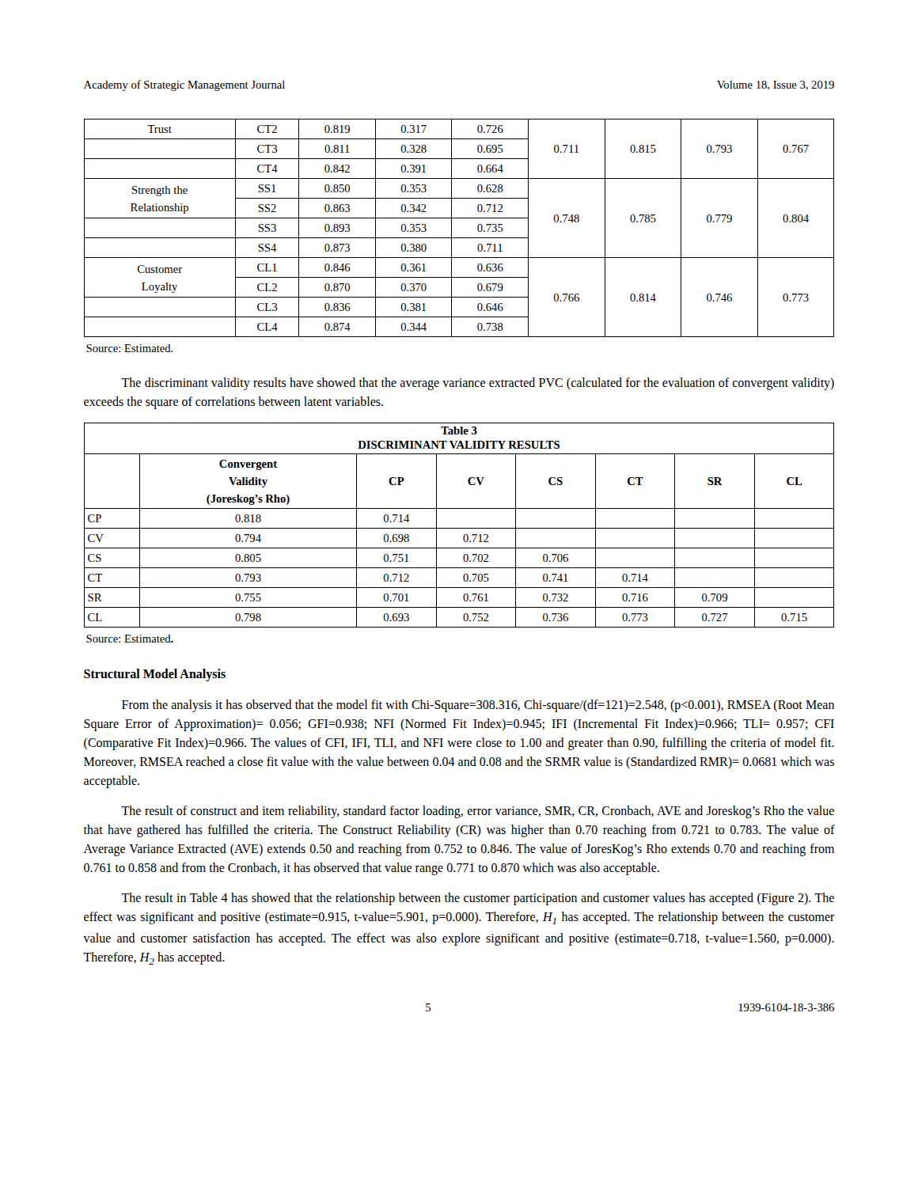Academy of Strategic Management Journal
Volume 18, Issue 3, 2019
| Trust | CT2 | 0.819 | 0.317 | 0.726 | 0.711 | 0.815 | 0.793 | 0.767 |
| | CT3 | 0.811 | 0.328 | 0.695 |
| | CT4 | 0.842 | 0.391 | 0.664 |
| Strength the Relationship | SS1 | 0.850 | 0.353 | 0.628 | 0.748 | 0.785 | 0.779 | 0.804 |
| SS2 | 0.863 | 0.342 | 0.712 |
| | SS3 | 0.893 | 0.353 | 0.735 |
| | SS4 | 0.873 | 0.380 | 0.711 |
| Customer Loyalty | CL1 | 0.846 | 0.361 | 0.636 | 0.766 | 0.814 | 0.746 | 0.773 |
| CL2 | 0.870 | 0.370 | 0.679 |
| | CL3 | 0.836 | 0.381 | 0.646 |
| | CL4 | 0.874 | 0.344 | 0.738 |
Source: Estimated.
The discriminant validity results have showed that the average variance extracted PVC (calculated for the evaluation of convergent validity) exceeds the square of correlations between latent variables.
| Table 3 DISCRIMINANT VALIDITY RESULTS |
| | Convergent Validity (Joreskog’s Rho) | CP | CV | CS | CT | SR | CL |
| CP | 0.818 | 0.714 | | | | | |
| CV | 0.794 | 0.698 | 0.712 | | | | |
| CS | 0.805 | 0.751 | 0.702 | 0.706 | | | |
| CT | 0.793 | 0.712 | 0.705 | 0.741 | 0.714 | | |
| SR | 0.755 | 0.701 | 0.761 | 0.732 | 0.716 | 0.709 | |
| CL | 0.798 | 0.693 | 0.752 | 0.736 | 0.773 | 0.727 | 0.715 |
Source: Estimated.
Structural Model Analysis
From the analysis it has observed that the model fit with Chi-Square=308.316, Chi-square/(df=121)=2.548, (p<0.001), RMSEA (Root Mean Square Error of Approximation)= 0.056; GFI=0.938; NFI (Normed Fit Index)=0.945; IFI (Incremental Fit Index)=0.966; TLI= 0.957; CFI (Comparative Fit Index)=0.966. The values of CFI, IFI, TLI, and NFI were close to 1.00 and greater than 0.90, fulfilling the criteria of model fit. Moreover, RMSEA reached a close fit value with the value between 0.04 and 0.08 and the SRMR value is (Standardized RMR)= 0.0681 which was acceptable.
The result of construct and item reliability, standard factor loading, error variance, SMR, CR, Cronbach, AVE and Joreskog’s Rho the value that have gathered has fulfilled the criteria. The Construct Reliability (CR) was higher than 0.70 reaching from 0.721 to 0.783. The value of Average Variance Extracted (AVE) extends 0.50 and reaching from 0.752 to 0.846. The value of JoresKog’s Rho extends 0.70 and reaching from 0.761 to 0.858 and from the Cronbach, it has observed that value range 0.771 to 0.870 which was also acceptable.
The result in Table 4 has showed that the relationship between the customer participation and customer values has accepted (Figure 2). The effect was significant and positive (estimate=0.915, t-value=5.901, p=0.000). Therefore, H1 has accepted. The relationship between the customer value and customer satisfaction has accepted. The effect was also explore significant and positive (estimate=0.718, t-value=1.560, p=0.000). Therefore, H2 has accepted.
5
1939-6104-18-3-386